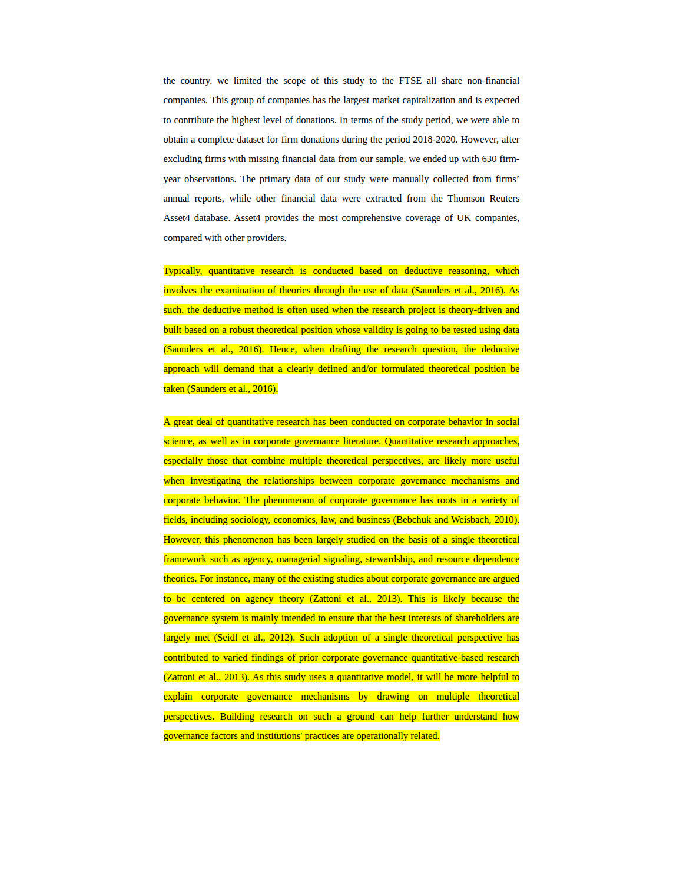the country. we limited the scope of this study to the FTSE all share non-financial companies. This group of companies has the largest market capitalization and is expected to contribute the highest level of donations. In terms of the study period, we were able to obtain a complete dataset for firm donations during the period 2018-2020. However, after excluding firms with missing financial data from our sample, we ended up with 630 firm-year observations. The primary data of our study were manually collected from firms’ annual reports, while other financial data were extracted from the Thomson Reuters Asset4 database. Asset4 provides the most comprehensive coverage of UK companies, compared with other providers.
Typically, quantitative research is conducted based on deductive reasoning, which involves the examination of theories through the use of data (Saunders et al., 2016). As such, the deductive method is often used when the research project is theory-driven and built based on a robust theoretical position whose validity is going to be tested using data (Saunders et al., 2016). Hence, when drafting the research question, the deductive approach will demand that a clearly defined and/or formulated theoretical position be taken (Saunders et al., 2016).
A great deal of quantitative research has been conducted on corporate behavior in social science, as well as in corporate governance literature. Quantitative research approaches, especially those that combine multiple theoretical perspectives, are likely more useful when investigating the relationships between corporate governance mechanisms and corporate behavior. The phenomenon of corporate governance has roots in a variety of fields, including sociology, economics, law, and business (Bebchuk and Weisbach, 2010). However, this phenomenon has been largely studied on the basis of a single theoretical framework such as agency, managerial signaling, stewardship, and resource dependence theories. For instance, many of the existing studies about corporate governance are argued to be centered on agency theory (Zattoni et al., 2013). This is likely because the governance system is mainly intended to ensure that the best interests of shareholders are largely met (Seidl et al., 2012). Such adoption of a single theoretical perspective has contributed to varied findings of prior corporate governance quantitative-based research (Zattoni et al., 2013). As this study uses a quantitative model, it will be more helpful to explain corporate governance mechanisms by drawing on multiple theoretical perspectives. Building research on such a ground can help further understand how governance factors and institutions' practices are operationally related.